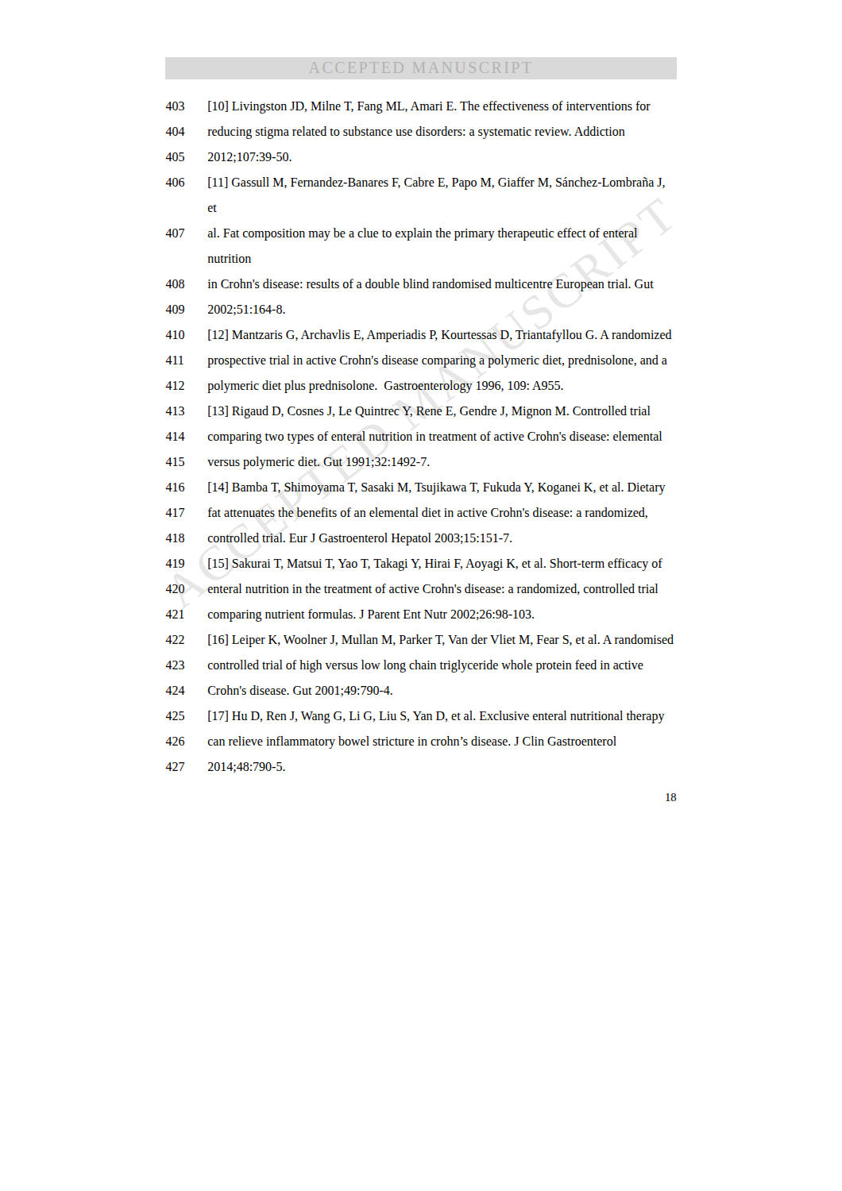ACCEPTED MANUSCRIPT
ACCEPTED MANUSCRIPT
403[10] Livingston JD, Milne T, Fang ML, Amari E. The effectiveness of interventions for
404 reducing stigma related to substance use disorders: a systematic review. Addiction
4052012;107:39-50.
406[11] Gassull M, Fernandez-Banares F, Cabre E, Papo M, Giaffer M, Sánchez-Lombraña J, et
407 al. Fat composition may be a clue to explain the primary therapeutic effect of enteral nutrition
408 in Crohn's disease: results of a double blind randomised multicentre European trial. Gut
4092002;51:164-8.
410[12] Mantzaris G, Archavlis E, Amperiadis P, Kourtessas D, Triantafyllou G. A randomized
411 prospective trial in active Crohn's disease comparing a polymeric diet, prednisolone, and a
412 polymeric diet plus prednisolone. Gastroenterology 1996, 109: A955.
413[13] Rigaud D, Cosnes J, Le Quintrec Y, Rene E, Gendre J, Mignon M. Controlled trial
414 comparing two types of enteral nutrition in treatment of active Crohn's disease: elemental
415 versus polymeric diet. Gut 1991;32:1492-7.
416[14] Bamba T, Shimoyama T, Sasaki M, Tsujikawa T, Fukuda Y, Koganei K, et al. Dietary
417 fat attenuates the benefits of an elemental diet in active Crohn's disease: a randomized,
418 controlled trial. Eur J Gastroenterol Hepatol 2003;15:151-7.
419[15] Sakurai T, Matsui T, Yao T, Takagi Y, Hirai F, Aoyagi K, et al. Short-term efficacy of
420 enteral nutrition in the treatment of active Crohn's disease: a randomized, controlled trial
421 comparing nutrient formulas. J Parent Ent Nutr 2002;26:98-103.
422[16] Leiper K, Woolner J, Mullan M, Parker T, Van der Vliet M, Fear S, et al. A randomised
423 controlled trial of high versus low long chain triglyceride whole protein feed in active
424 Crohn's disease. Gut 2001;49:790-4.
425[17] Hu D, Ren J, Wang G, Li G, Liu S, Yan D, et al. Exclusive enteral nutritional therapy
426 can relieve inflammatory bowel stricture in crohn’s disease. J Clin Gastroenterol
4272014;48:790-5.
18